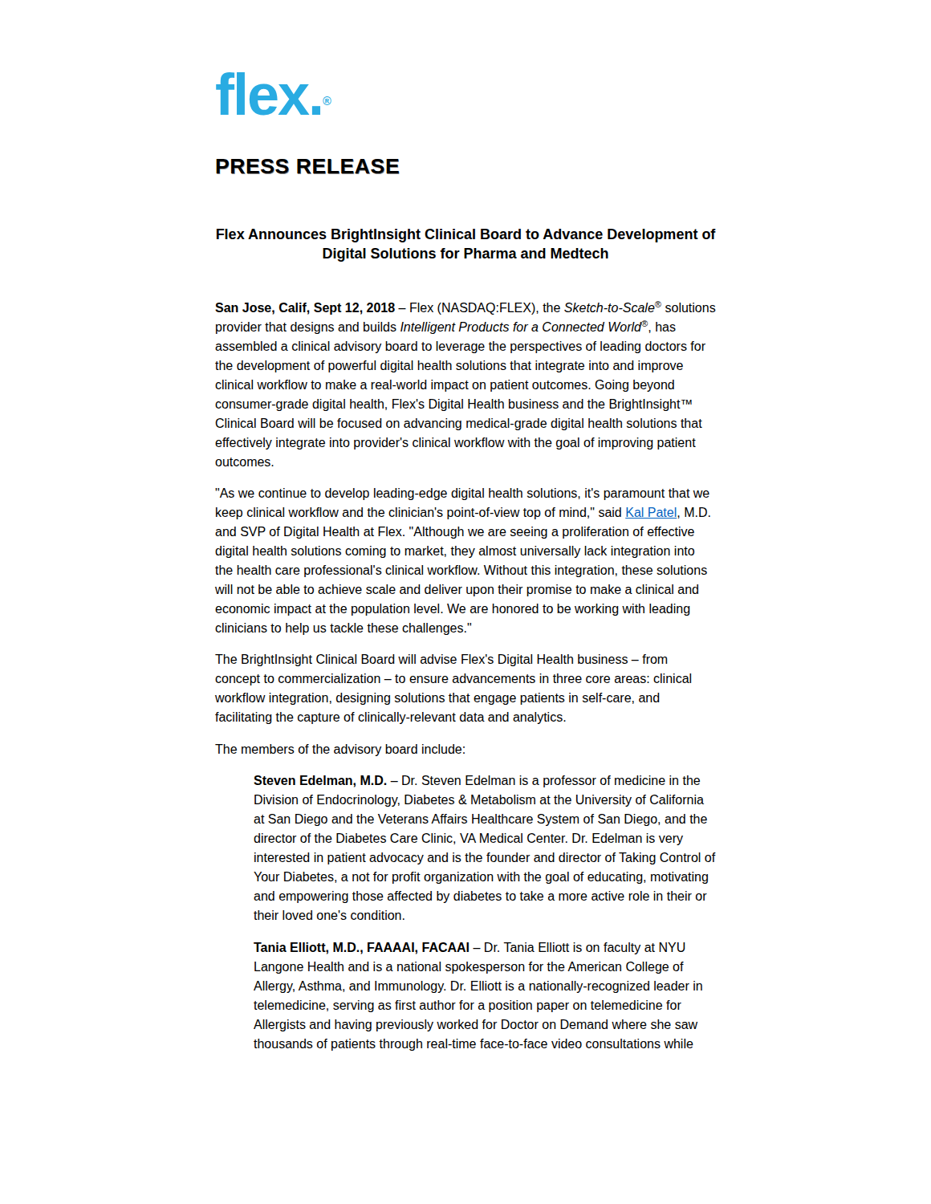flex.®
PRESS RELEASE
Flex Announces BrightInsight Clinical Board to Advance Development of Digital Solutions for Pharma and Medtech
San Jose, Calif, Sept 12, 2018 – Flex (NASDAQ:FLEX), the Sketch-to-Scale® solutions provider that designs and builds Intelligent Products for a Connected World®, has assembled a clinical advisory board to leverage the perspectives of leading doctors for the development of powerful digital health solutions that integrate into and improve clinical workflow to make a real-world impact on patient outcomes. Going beyond consumer-grade digital health, Flex's Digital Health business and the BrightInsight™ Clinical Board will be focused on advancing medical-grade digital health solutions that effectively integrate into provider's clinical workflow with the goal of improving patient outcomes.
"As we continue to develop leading-edge digital health solutions, it's paramount that we keep clinical workflow and the clinician's point-of-view top of mind," said Kal Patel, M.D. and SVP of Digital Health at Flex. "Although we are seeing a proliferation of effective digital health solutions coming to market, they almost universally lack integration into the health care professional's clinical workflow. Without this integration, these solutions will not be able to achieve scale and deliver upon their promise to make a clinical and economic impact at the population level. We are honored to be working with leading clinicians to help us tackle these challenges."
The BrightInsight Clinical Board will advise Flex's Digital Health business – from concept to commercialization – to ensure advancements in three core areas: clinical workflow integration, designing solutions that engage patients in self-care, and facilitating the capture of clinically-relevant data and analytics.
The members of the advisory board include:
Steven Edelman, M.D. – Dr. Steven Edelman is a professor of medicine in the Division of Endocrinology, Diabetes & Metabolism at the University of California at San Diego and the Veterans Affairs Healthcare System of San Diego, and the director of the Diabetes Care Clinic, VA Medical Center. Dr. Edelman is very interested in patient advocacy and is the founder and director of Taking Control of Your Diabetes, a not for profit organization with the goal of educating, motivating and empowering those affected by diabetes to take a more active role in their or their loved one's condition.
Tania Elliott, M.D., FAAAAI, FACAAI – Dr. Tania Elliott is on faculty at NYU Langone Health and is a national spokesperson for the American College of Allergy, Asthma, and Immunology. Dr. Elliott is a nationally-recognized leader in telemedicine, serving as first author for a position paper on telemedicine for Allergists and having previously worked for Doctor on Demand where she saw thousands of patients through real-time face-to-face video consultations while